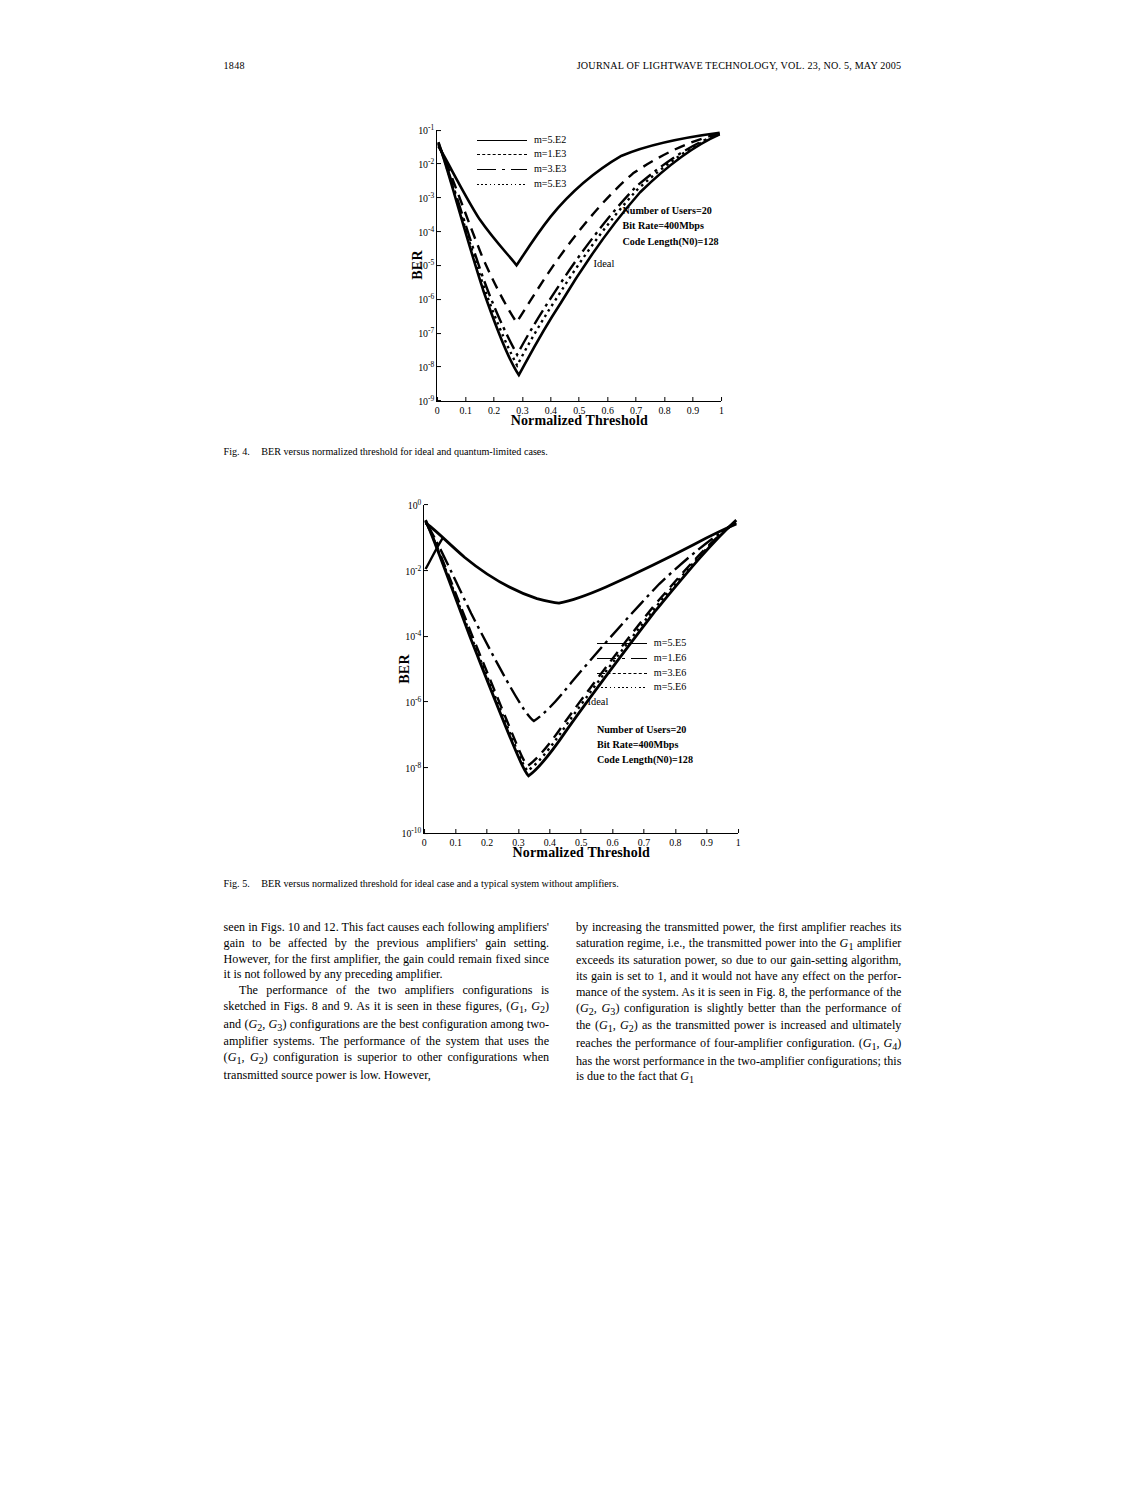1848 Journal of Lightwave Technology, Vol. 23, No. 5, May 2005
BER
Normalized Threshold
10-1
10-2
10-3
10-4
10-5
10-6
10-7
10-8
10-9
0
0.1
0.2
0.3
0.4
0.5
0.6
0.7
0.8
0.9
1
| | m=5.E2 |
| | m=1.E3 |
| | m=3.E3 |
| | m=5.E3 |
Number of Users=20
Bit Rate=400Mbps
Code Length(N0)=128
Ideal
Fig. 4. BER versus normalized threshold for ideal and quantum-limited cases.
BER
Normalized Threshold
100
10-2
10-4
10-6
10-8
10-10
0
0.1
0.2
0.3
0.4
0.5
0.6
0.7
0.8
0.9
1
| | m=5.E5 |
| | m=1.E6 |
| | m=3.E6 |
| | m=5.E6 |
Ideal
Number of Users=20
Bit Rate=400Mbps
Code Length(N0)=128
Fig. 5. BER versus normalized threshold for ideal case and a typical system without amplifiers.
seen in Figs. 10 and 12. This fact causes each following amplifiers' gain to be affected by the previous amplifiers' gain setting. However, for the first amplifier, the gain could remain fixed since it is not followed by any preceding amplifier.
The performance of the two amplifiers configurations is sketched in Figs. 8 and 9. As it is seen in these figures, (G1, G2) and (G2, G3) configurations are the best configuration among two-amplifier systems. The performance of the system that uses the (G1, G2) configuration is superior to other configurations when transmitted source power is low. However,
by increasing the transmitted power, the first amplifier reaches its saturation regime, i.e., the transmitted power into the G1 amplifier exceeds its saturation power, so due to our gain-setting algorithm, its gain is set to 1, and it would not have any effect on the performance of the system. As it is seen in Fig. 8, the performance of the (G2, G3) configuration is slightly better than the performance of the (G1, G2) as the transmitted power is increased and ultimately reaches the performance of four-amplifier configuration. (G1, G4) has the worst performance in the two-amplifier configurations; this is due to the fact that G1